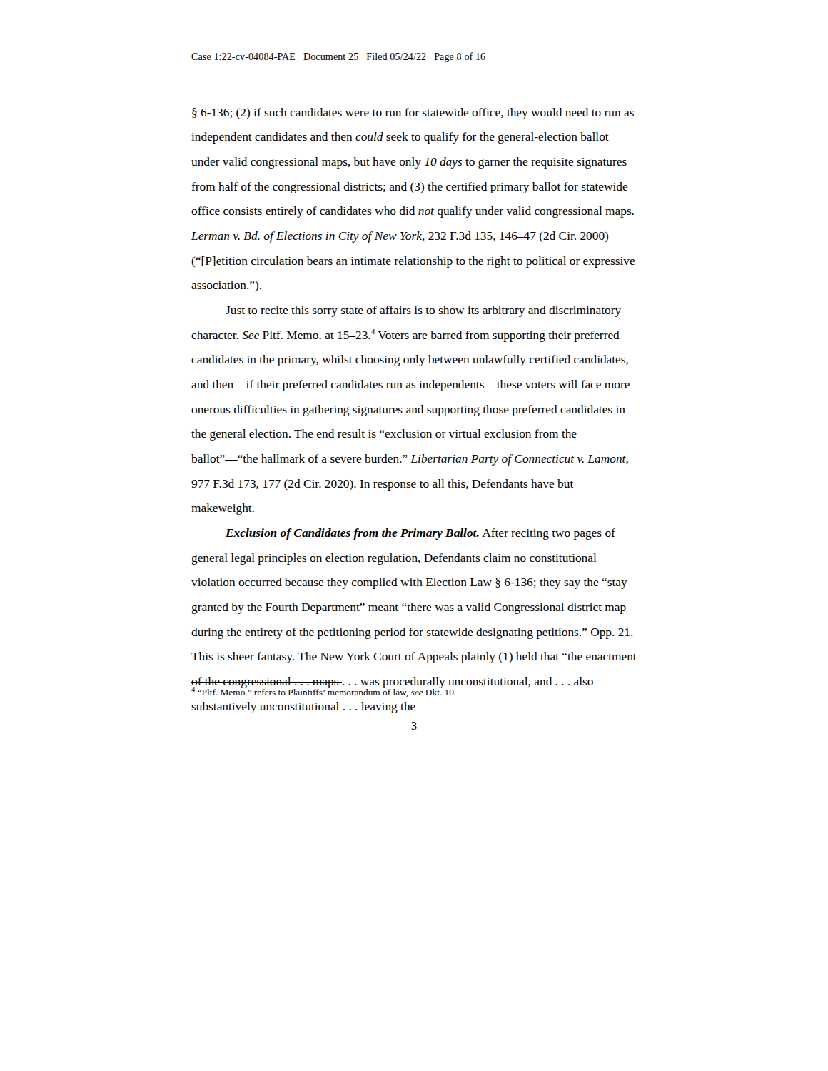Case 1:22-cv-04084-PAE Document 25 Filed 05/24/22 Page 8 of 16
§ 6-136; (2) if such candidates were to run for statewide office, they would need to run as independent candidates and then could seek to qualify for the general-election ballot under valid congressional maps, but have only 10 days to garner the requisite signatures from half of the congressional districts; and (3) the certified primary ballot for statewide office consists entirely of candidates who did not qualify under valid congressional maps. Lerman v. Bd. of Elections in City of New York, 232 F.3d 135, 146–47 (2d Cir. 2000) (“[P]etition circulation bears an intimate relationship to the right to political or expressive association.”).
Just to recite this sorry state of affairs is to show its arbitrary and discriminatory character. See Pltf. Memo. at 15–23.4 Voters are barred from supporting their preferred candidates in the primary, whilst choosing only between unlawfully certified candidates, and then—if their preferred candidates run as independents—these voters will face more onerous difficulties in gathering signatures and supporting those preferred candidates in the general election. The end result is “exclusion or virtual exclusion from the ballot”—“the hallmark of a severe burden.” Libertarian Party of Connecticut v. Lamont, 977 F.3d 173, 177 (2d Cir. 2020). In response to all this, Defendants have but makeweight.
Exclusion of Candidates from the Primary Ballot. After reciting two pages of general legal principles on election regulation, Defendants claim no constitutional violation occurred because they complied with Election Law § 6-136; they say the “stay granted by the Fourth Department” meant “there was a valid Congressional district map during the entirety of the petitioning period for statewide designating petitions.” Opp. 21. This is sheer fantasy. The New York Court of Appeals plainly (1) held that “the enactment of the congressional . . . maps . . . was procedurally unconstitutional, and . . . also substantively unconstitutional . . . leaving the
4 “Pltf. Memo.” refers to Plaintiffs’ memorandum of law, see Dkt. 10.
3